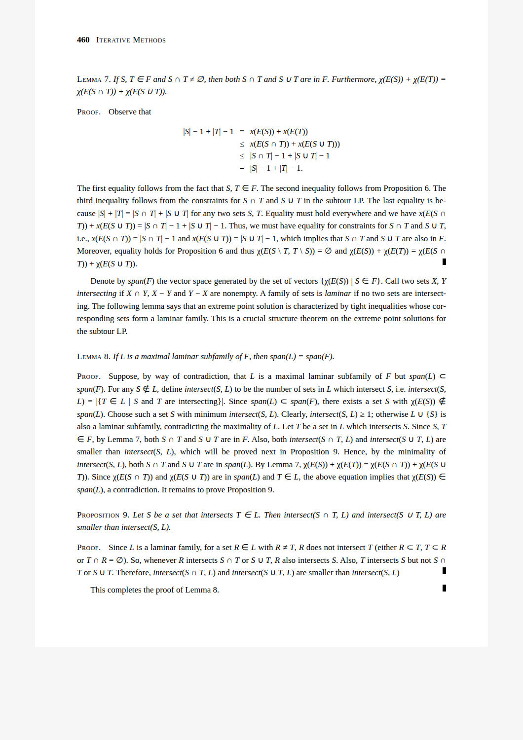460 Iterative Methods
Lemma 7. If S, T ∈ F and S ∩ T ≠ ∅, then both S ∩ T and S ∪ T are in F. Furthermore, χ(E(S)) + χ(E(T)) = χ(E(S ∩ T)) + χ(E(S ∪ T)).
Proof. Observe that
| / S / − 1 + / T / − 1 | = | x ( E ( S )) + x ( E ( T )) |
| | ≤ | x ( E ( S ∩ T )) + x ( E ( S ∪ T ))) |
| | ≤ | / S ∩ T / − 1 + / S ∪ T / − 1 |
| | = | / S / − 1 + / T / − 1. |
The first equality follows from the fact that S, T ∈ F. The second inequality follows from Proposition 6. The third inequality follows from the constraints for S ∩ T and S ∪ T in the subtour LP. The last equality is because |S| + |T| = |S ∩ T| + |S ∪ T| for any two sets S, T. Equality must hold everywhere and we have x(E(S ∩ T)) + x(E(S ∪ T)) = |S ∩ T| − 1 + |S ∪ T| − 1. Thus, we must have equality for constraints for S ∩ T and S ∪ T, i.e., x(E(S ∩ T)) = |S ∩ T| − 1 and x(E(S ∪ T)) = |S ∪ T| − 1, which implies that S ∩ T and S ∪ T are also in F. Moreover, equality holds for Proposition 6 and thus χ(E(S \ T, T \ S)) = ∅ and χ(E(S)) + χ(E(T)) = χ(E(S ∩ T)) + χ(E(S ∪ T)).
Denote by span(F) the vector space generated by the set of vectors {χ(E(S)) | S ∈ F}. Call two sets X, Y intersecting if X ∩ Y, X − Y and Y − X are nonempty. A family of sets is laminar if no two sets are intersecting. The following lemma says that an extreme point solution is characterized by tight inequalities whose corresponding sets form a laminar family. This is a crucial structure theorem on the extreme point solutions for the subtour LP.
Lemma 8. If L is a maximal laminar subfamily of F, then span(L) = span(F).
Proof. Suppose, by way of contradiction, that L is a maximal laminar subfamily of F but span(L) ⊂ span(F). For any S ∉ L, define intersect(S, L) to be the number of sets in L which intersect S, i.e. intersect(S, L) = |{T ∈ L | S and T are intersecting}|. Since span(L) ⊂ span(F), there exists a set S with χ(E(S)) ∉ span(L). Choose such a set S with minimum intersect(S, L). Clearly, intersect(S, L) ≥ 1; otherwise L ∪ {S} is also a laminar subfamily, contradicting the maximality of L. Let T be a set in L which intersects S. Since S, T ∈ F, by Lemma 7, both S ∩ T and S ∪ T are in F. Also, both intersect(S ∩ T, L) and intersect(S ∪ T, L) are smaller than intersect(S, L), which will be proved next in Proposition 9. Hence, by the minimality of intersect(S, L), both S ∩ T and S ∪ T are in span(L). By Lemma 7, χ(E(S)) + χ(E(T)) = χ(E(S ∩ T)) + χ(E(S ∪ T)). Since χ(E(S ∩ T)) and χ(E(S ∪ T)) are in span(L) and T ∈ L, the above equation implies that χ(E(S)) ∈ span(L), a contradiction. It remains to prove Proposition 9.
Proposition 9. Let S be a set that intersects T ∈ L. Then intersect(S ∩ T, L) and intersect(S ∪ T, L) are smaller than intersect(S, L).
Proof. Since L is a laminar family, for a set R ∈ L with R ≠ T, R does not intersect T (either R ⊂ T, T ⊂ R or T ∩ R = ∅). So, whenever R intersects S ∩ T or S ∪ T, R also intersects S. Also, T intersects S but not S ∩ T or S ∪ T. Therefore, intersect(S ∩ T, L) and intersect(S ∪ T, L) are smaller than intersect(S, L)
This completes the proof of Lemma 8.